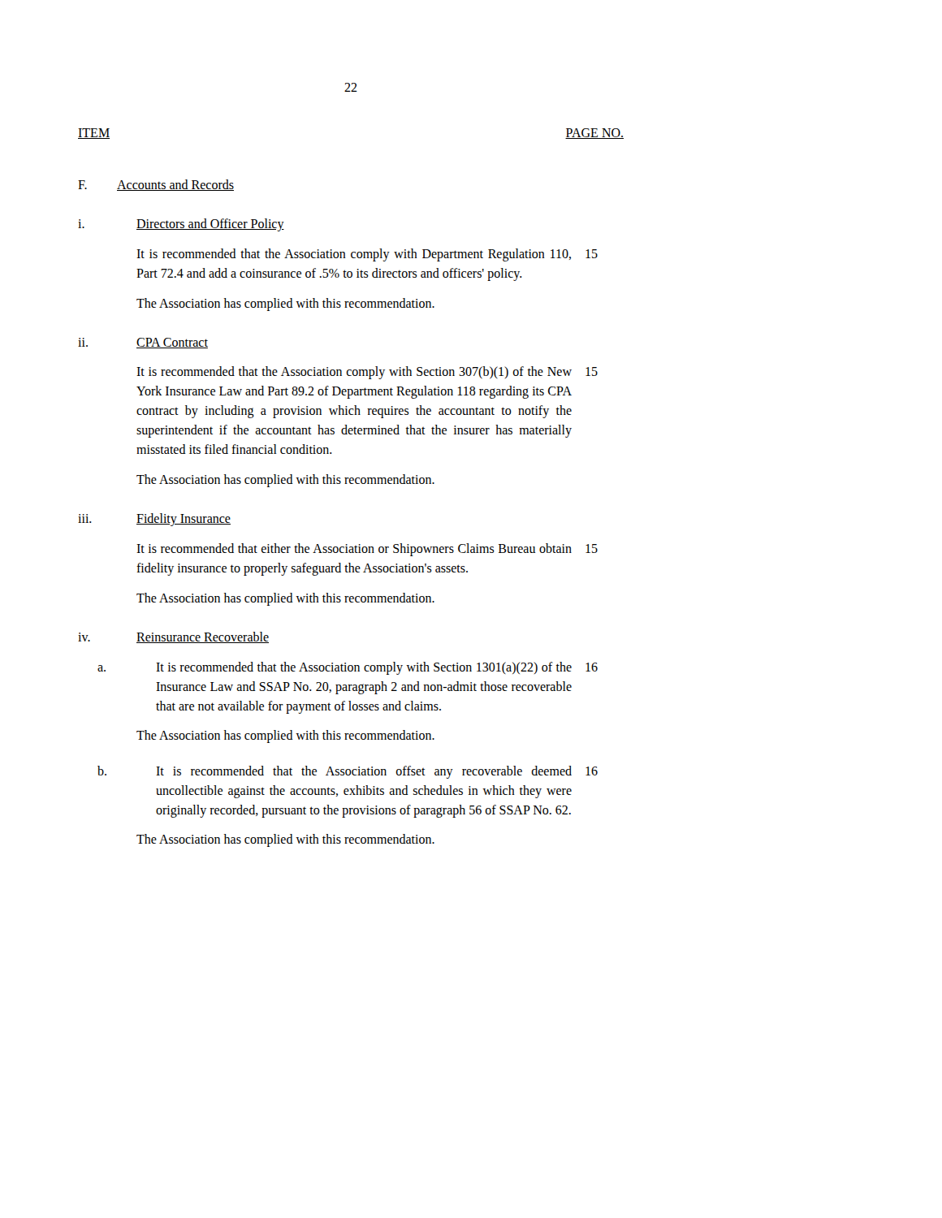22
ITEM PAGE NO.
F.
Accounts and Records
i.
Directors and Officer Policy
It is recommended that the Association comply with Department Regulation 110, Part 72.4 and add a coinsurance of .5% to its directors and officers' policy.
15
The Association has complied with this recommendation.
ii.
CPA Contract
It is recommended that the Association comply with Section 307(b)(1) of the New York Insurance Law and Part 89.2 of Department Regulation 118 regarding its CPA contract by including a provision which requires the accountant to notify the superintendent if the accountant has determined that the insurer has materially misstated its filed financial condition.
15
The Association has complied with this recommendation.
iii.
Fidelity Insurance
It is recommended that either the Association or Shipowners Claims Bureau obtain fidelity insurance to properly safeguard the Association's assets.
15
The Association has complied with this recommendation.
iv.
Reinsurance Recoverable
a.
It is recommended that the Association comply with Section 1301(a)(22) of the Insurance Law and SSAP No. 20, paragraph 2 and non-admit those recoverable that are not available for payment of losses and claims.
16
The Association has complied with this recommendation.
b.
It is recommended that the Association offset any recoverable deemed uncollectible against the accounts, exhibits and schedules in which they were originally recorded, pursuant to the provisions of paragraph 56 of SSAP No. 62.
16
The Association has complied with this recommendation.